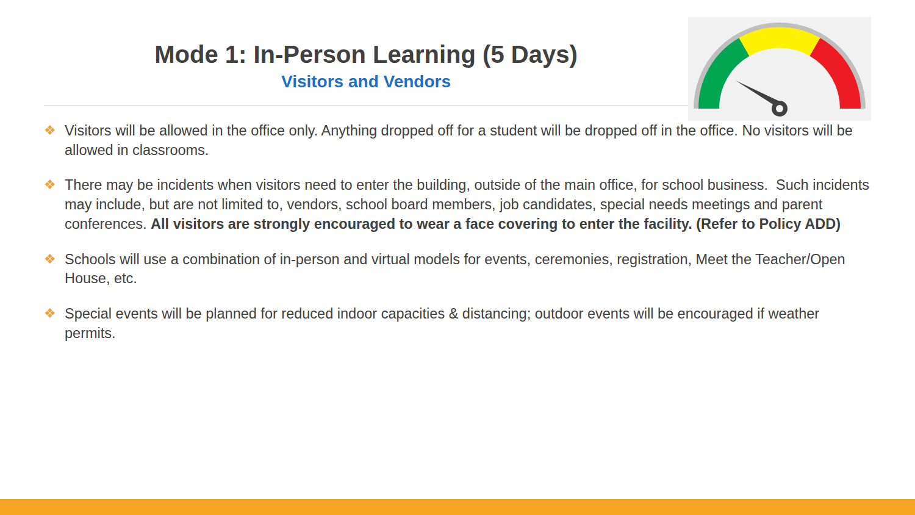Mode 1: In-Person Learning (5 Days)
Visitors and Vendors
Visitors will be allowed in the office only. Anything dropped off for a student will be dropped off in the office. No visitors will be allowed in classrooms.
There may be incidents when visitors need to enter the building, outside of the main office, for school business. Such incidents may include, but are not limited to, vendors, school board members, job candidates, special needs meetings and parent conferences. All visitors are strongly encouraged to wear a face covering to enter the facility. (Refer to Policy ADD)
Schools will use a combination of in-person and virtual models for events, ceremonies, registration, Meet the Teacher/Open House, etc.
Special events will be planned for reduced indoor capacities & distancing; outdoor events will be encouraged if weather permits.